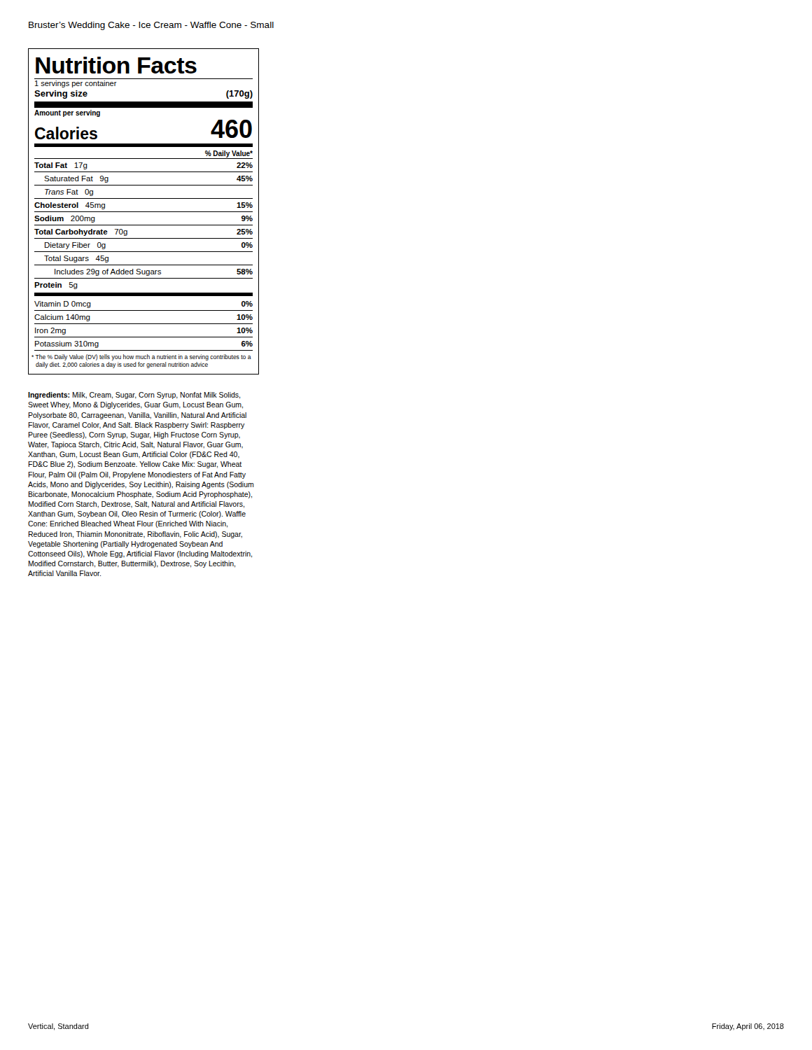Bruster’s Wedding Cake - Ice Cream - Waffle Cone - Small
Nutrition Facts
1 servings per container
Serving size (170g)
Amount per serving
Calories 460
% Daily Value*
| Total Fat 17g | 22% |
| Saturated Fat 9g | 45% |
| Trans Fat 0g | |
| Cholesterol 45mg | 15% |
| Sodium 200mg | 9% |
| Total Carbohydrate 70g | 25% |
| Dietary Fiber 0g | 0% |
| Total Sugars 45g | |
| Includes 29g of Added Sugars | 58% |
| Protein 5g | |
| Vitamin D 0mcg | 0% |
| Calcium 140mg | 10% |
| Iron 2mg | 10% |
| Potassium 310mg | 6% |
* The % Daily Value (DV) tells you how much a nutrient in a serving contributes to a daily diet. 2,000 calories a day is used for general nutrition advice
Ingredients: Milk, Cream, Sugar, Corn Syrup, Nonfat Milk Solids, Sweet Whey, Mono & Diglycerides, Guar Gum, Locust Bean Gum, Polysorbate 80, Carrageenan, Vanilla, Vanillin, Natural And Artificial Flavor, Caramel Color, And Salt. Black Raspberry Swirl: Raspberry Puree (Seedless), Corn Syrup, Sugar, High Fructose Corn Syrup, Water, Tapioca Starch, Citric Acid, Salt, Natural Flavor, Guar Gum, Xanthan, Gum, Locust Bean Gum, Artificial Color (FD&C Red 40, FD&C Blue 2), Sodium Benzoate. Yellow Cake Mix: Sugar, Wheat Flour, Palm Oil (Palm Oil, Propylene Monodiesters of Fat And Fatty Acids, Mono and Diglycerides, Soy Lecithin), Raising Agents (Sodium Bicarbonate, Monocalcium Phosphate, Sodium Acid Pyrophosphate), Modified Corn Starch, Dextrose, Salt, Natural and Artificial Flavors, Xanthan Gum, Soybean Oil, Oleo Resin of Turmeric (Color). Waffle Cone: Enriched Bleached Wheat Flour (Enriched With Niacin, Reduced Iron, Thiamin Mononitrate, Riboflavin, Folic Acid), Sugar, Vegetable Shortening (Partially Hydrogenated Soybean And Cottonseed Oils), Whole Egg, Artificial Flavor (Including Maltodextrin, Modified Cornstarch, Butter, Buttermilk), Dextrose, Soy Lecithin, Artificial Vanilla Flavor.
Vertical, Standard Friday, April 06, 2018